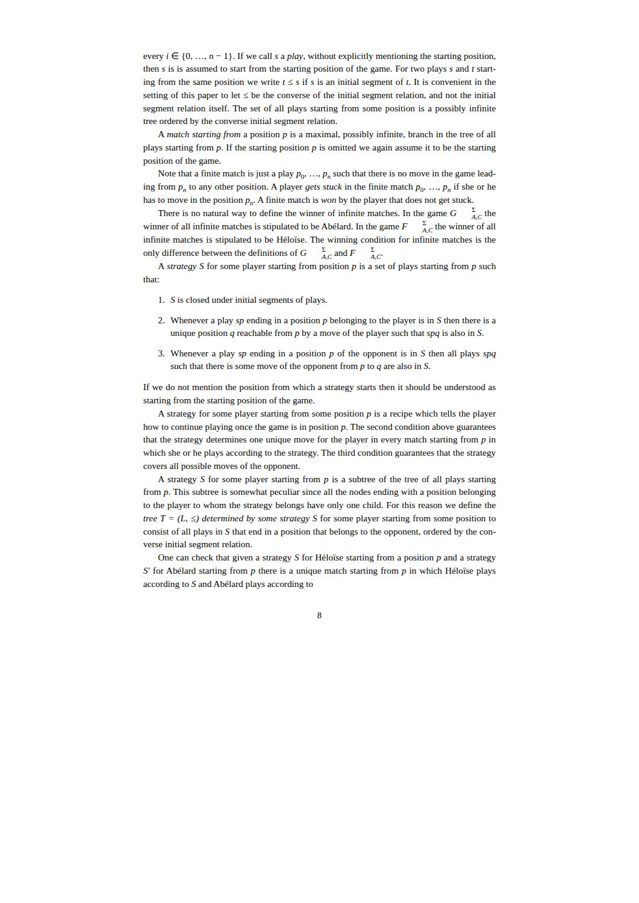every i ∈ {0, …, n − 1}. If we call s a play, without explicitly mentioning the starting position, then s is is assumed to start from the starting position of the game. For two plays s and t starting from the same position we write t ≤ s if s is an initial segment of t. It is convenient in the setting of this paper to let ≤ be the converse of the initial segment relation, and not the initial segment relation itself. The set of all plays starting from some position is a possibly infinite tree ordered by the converse initial segment relation.
A match starting from a position p is a maximal, possibly infinite, branch in the tree of all plays starting from p. If the starting position p is omitted we again assume it to be the starting position of the game.
Note that a finite match is just a play p0, …, pn such that there is no move in the game leading from pn to any other position. A player gets stuck in the finite match p0, …, pn if she or he has to move in the position pn. A finite match is won by the player that does not get stuck.
There is no natural way to define the winner of infinite matches. In the game GΣA,C the winner of all infinite matches is stipulated to be Abélard. In the game FΣA,C the winner of all infinite matches is stipulated to be Héloïse. The winning condition for infinite matches is the only difference between the definitions of GΣA,C and FΣA,C.
A strategy S for some player starting from position p is a set of plays starting from p such that:
S is closed under initial segments of plays.
Whenever a play sp ending in a position p belonging to the player is in S then there is a unique position q reachable from p by a move of the player such that spq is also in S.
Whenever a play sp ending in a position p of the opponent is in S then all plays spq such that there is some move of the opponent from p to q are also in S.
If we do not mention the position from which a strategy starts then it should be understood as starting from the starting position of the game.
A strategy for some player starting from some position p is a recipe which tells the player how to continue playing once the game is in position p. The second condition above guarantees that the strategy determines one unique move for the player in every match starting from p in which she or he plays according to the strategy. The third condition guarantees that the strategy covers all possible moves of the opponent.
A strategy S for some player starting from p is a subtree of the tree of all plays starting from p. This subtree is somewhat peculiar since all the nodes ending with a position belonging to the player to whom the strategy belongs have only one child. For this reason we define the tree T = (L, ≤) determined by some strategy S for some player starting from some position to consist of all plays in S that end in a position that belongs to the opponent, ordered by the converse initial segment relation.
One can check that given a strategy S for Héloïse starting from a position p and a strategy S′ for Abélard starting from p there is a unique match starting from p in which Héloïse plays according to S and Abélard plays according to
8